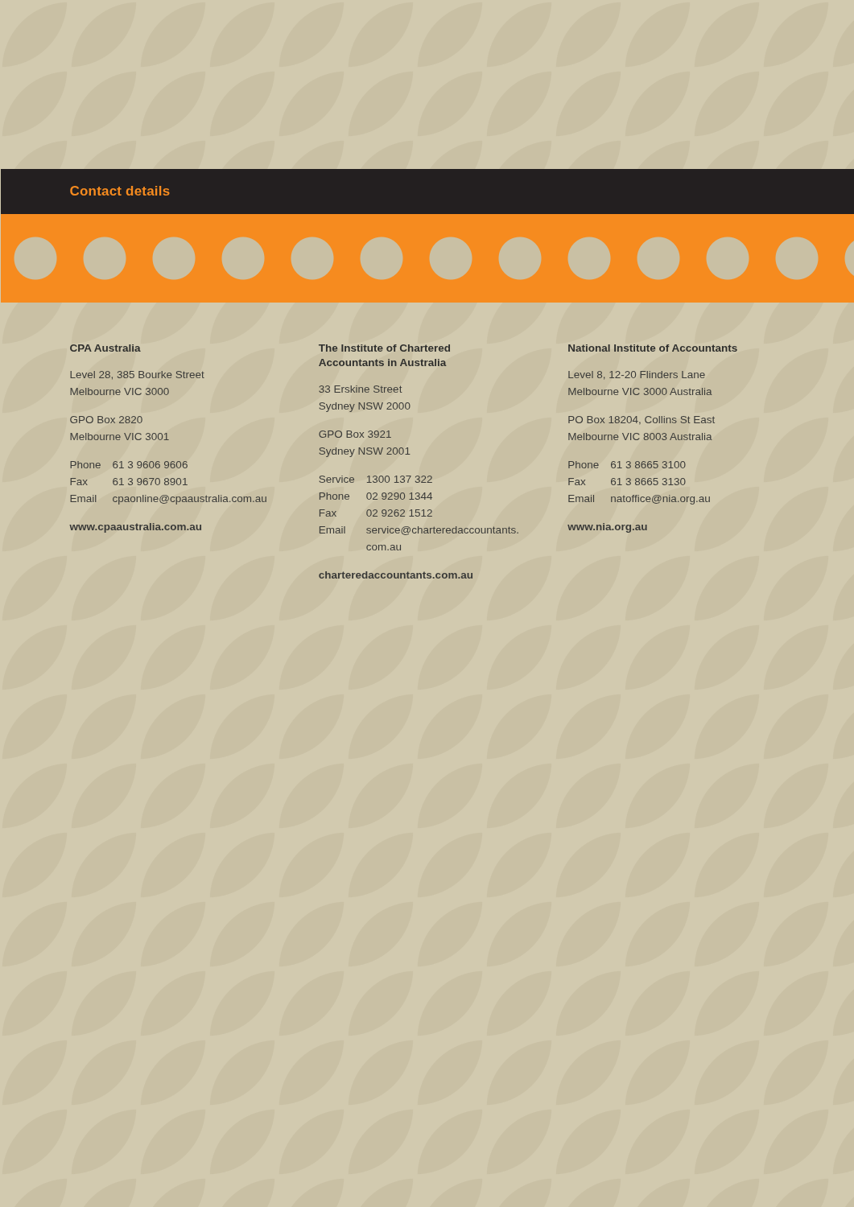Contact details
CPA Australia
Level 28, 385 Bourke Street
Melbourne VIC 3000
GPO Box 2820
Melbourne VIC 3001
Phone
61 3 9606 9606
Fax
61 3 9670 8901
Email
cpaonline@cpaaustralia.com.au
www.cpaaustralia.com.au
The Institute of Chartered
Accountants in Australia
33 Erskine Street
Sydney NSW 2000
GPO Box 3921
Sydney NSW 2001
Service
1300 137 322
Phone
02 9290 1344
Fax
02 9262 1512
Email
service@charteredaccountants.
com.au
charteredaccountants.com.au
National Institute of Accountants
Level 8, 12-20 Flinders Lane
Melbourne VIC 3000 Australia
PO Box 18204, Collins St East
Melbourne VIC 8003 Australia
Phone
61 3 8665 3100
Fax
61 3 8665 3130
Email
natoffice@nia.org.au
www.nia.org.au